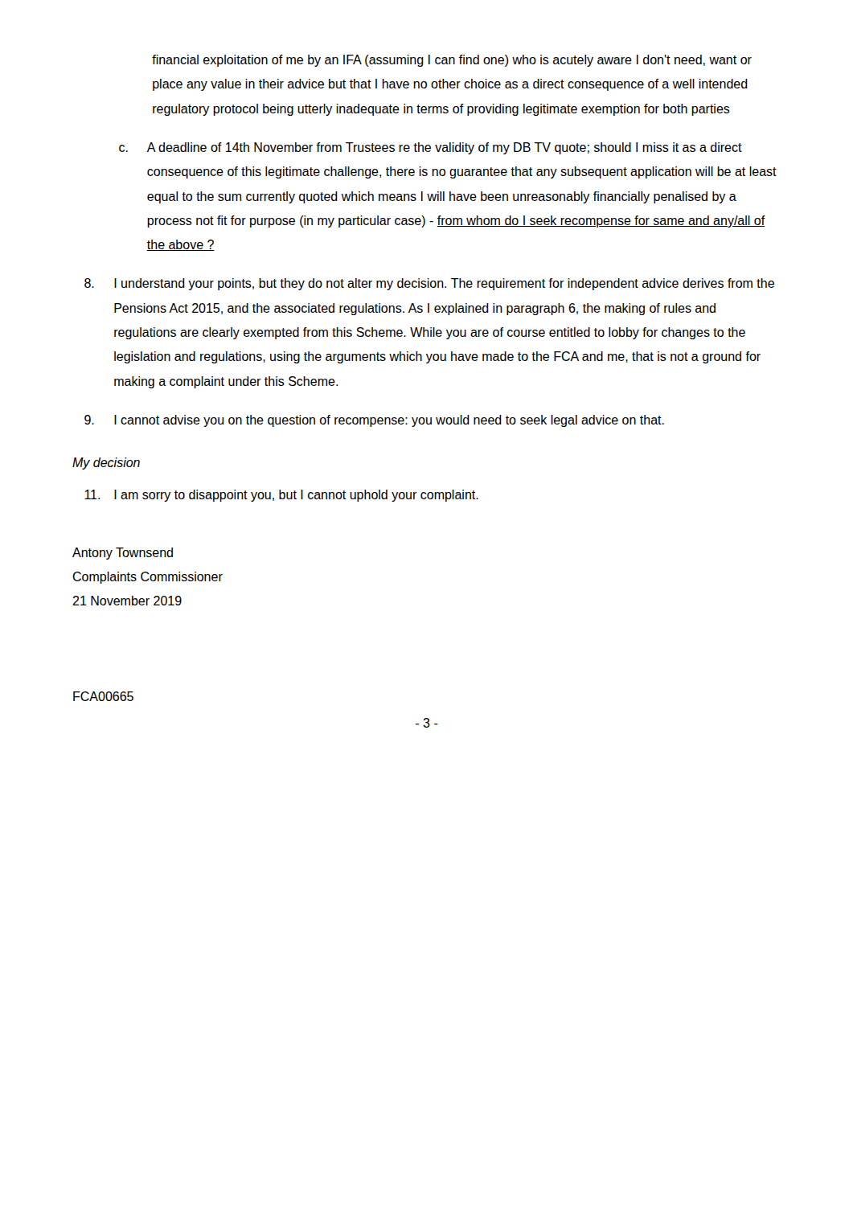financial exploitation of me by an IFA (assuming I can find one) who is acutely aware I don't need, want or place any value in their advice but that I have no other choice as a direct consequence of a well intended regulatory protocol being utterly inadequate in terms of providing legitimate exemption for both parties
A deadline of 14th November from Trustees re the validity of my DB TV quote; should I miss it as a direct consequence of this legitimate challenge, there is no guarantee that any subsequent application will be at least equal to the sum currently quoted which means I will have been unreasonably financially penalised by a process not fit for purpose (in my particular case) - from whom do I seek recompense for same and any/all of the above ?
I understand your points, but they do not alter my decision. The requirement for independent advice derives from the Pensions Act 2015, and the associated regulations. As I explained in paragraph 6, the making of rules and regulations are clearly exempted from this Scheme. While you are of course entitled to lobby for changes to the legislation and regulations, using the arguments which you have made to the FCA and me, that is not a ground for making a complaint under this Scheme.
I cannot advise you on the question of recompense: you would need to seek legal advice on that.
My decision
I am sorry to disappoint you, but I cannot uphold your complaint.
Antony Townsend
Complaints Commissioner
21 November 2019
FCA00665
- 3 -